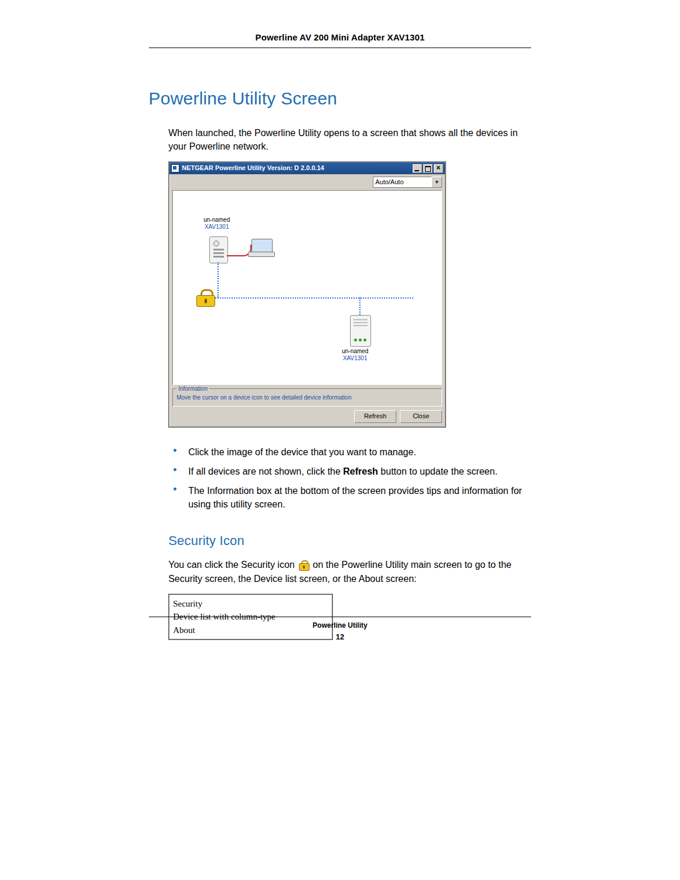Powerline AV 200 Mini Adapter XAV1301
Powerline Utility Screen
When launched, the Powerline Utility opens to a screen that shows all the devices in your Powerline network.
NETGEAR Powerline Utility Version: D 2.0.0.14
Auto/Auto
▼
un-named
XAV1301
un-named
XAV1301
Information
Move the cursor on a device icon to see detailed device information
Refresh
Close
Click the image of the device that you want to manage.
If all devices are not shown, click the Refresh button to update the screen.
The Information box at the bottom of the screen provides tips and information for using this utility screen.
Security Icon
You can click the Security icon on the Powerline Utility main screen to go to the Security screen, the Device list screen, or the About screen:
Security
Device list with column-type
About
Powerline Utility
12